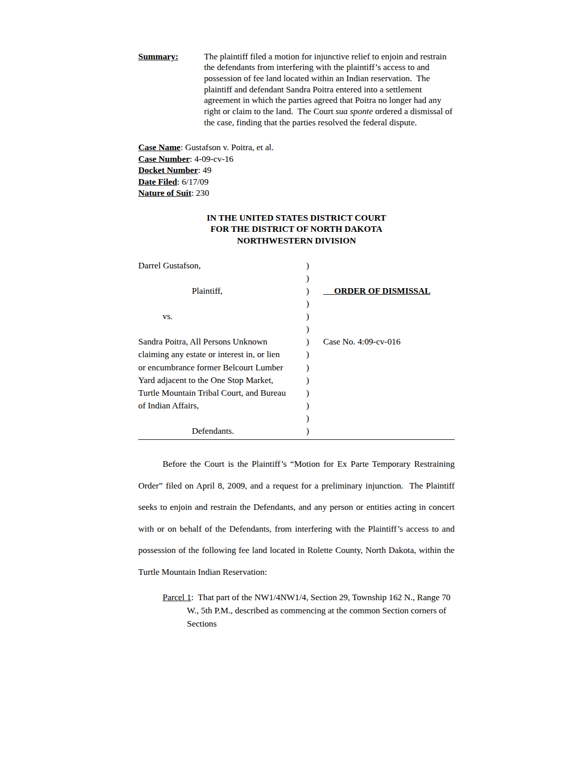Summary:
The plaintiff filed a motion for injunctive relief to enjoin and restrain the defendants from interfering with the plaintiff’s access to and possession of fee land located within an Indian reservation. The plaintiff and defendant Sandra Poitra entered into a settlement agreement in which the parties agreed that Poitra no longer had any right or claim to the land. The Court sua sponte ordered a dismissal of the case, finding that the parties resolved the federal dispute.
Case Name: Gustafson v. Poitra, et al.
Case Number: 4-09-cv-16
Docket Number: 49
Date Filed: 6/17/09
Nature of Suit: 230
IN THE UNITED STATES DISTRICT COURT
FOR THE DISTRICT OF NORTH DAKOTA
NORTHWESTERN DIVISION
| Darrel Gustafson, | ) | |
| | ) | |
| Plaintiff, | ) | ORDER OF DISMISSAL |
| | ) | |
| vs. | ) | |
| | ) | |
| Sandra Poitra, All Persons Unknown | ) | Case No. 4:09-cv-016 |
| claiming any estate or interest in, or lien | ) | |
| or encumbrance former Belcourt Lumber | ) | |
| Yard adjacent to the One Stop Market, | ) | |
| Turtle Mountain Tribal Court, and Bureau | ) | |
| of Indian Affairs, | ) | |
| | ) | |
| Defendants. | ) | |
Before the Court is the Plaintiff’s “Motion for Ex Parte Temporary Restraining Order” filed on April 8, 2009, and a request for a preliminary injunction. The Plaintiff seeks to enjoin and restrain the Defendants, and any person or entities acting in concert with or on behalf of the Defendants, from interfering with the Plaintiff’s access to and possession of the following fee land located in Rolette County, North Dakota, within the Turtle Mountain Indian Reservation:
Parcel 1: That part of the NW1/4NW1/4, Section 29, Township 162 N., Range 70 W., 5th P.M., described as commencing at the common Section corners of Sections